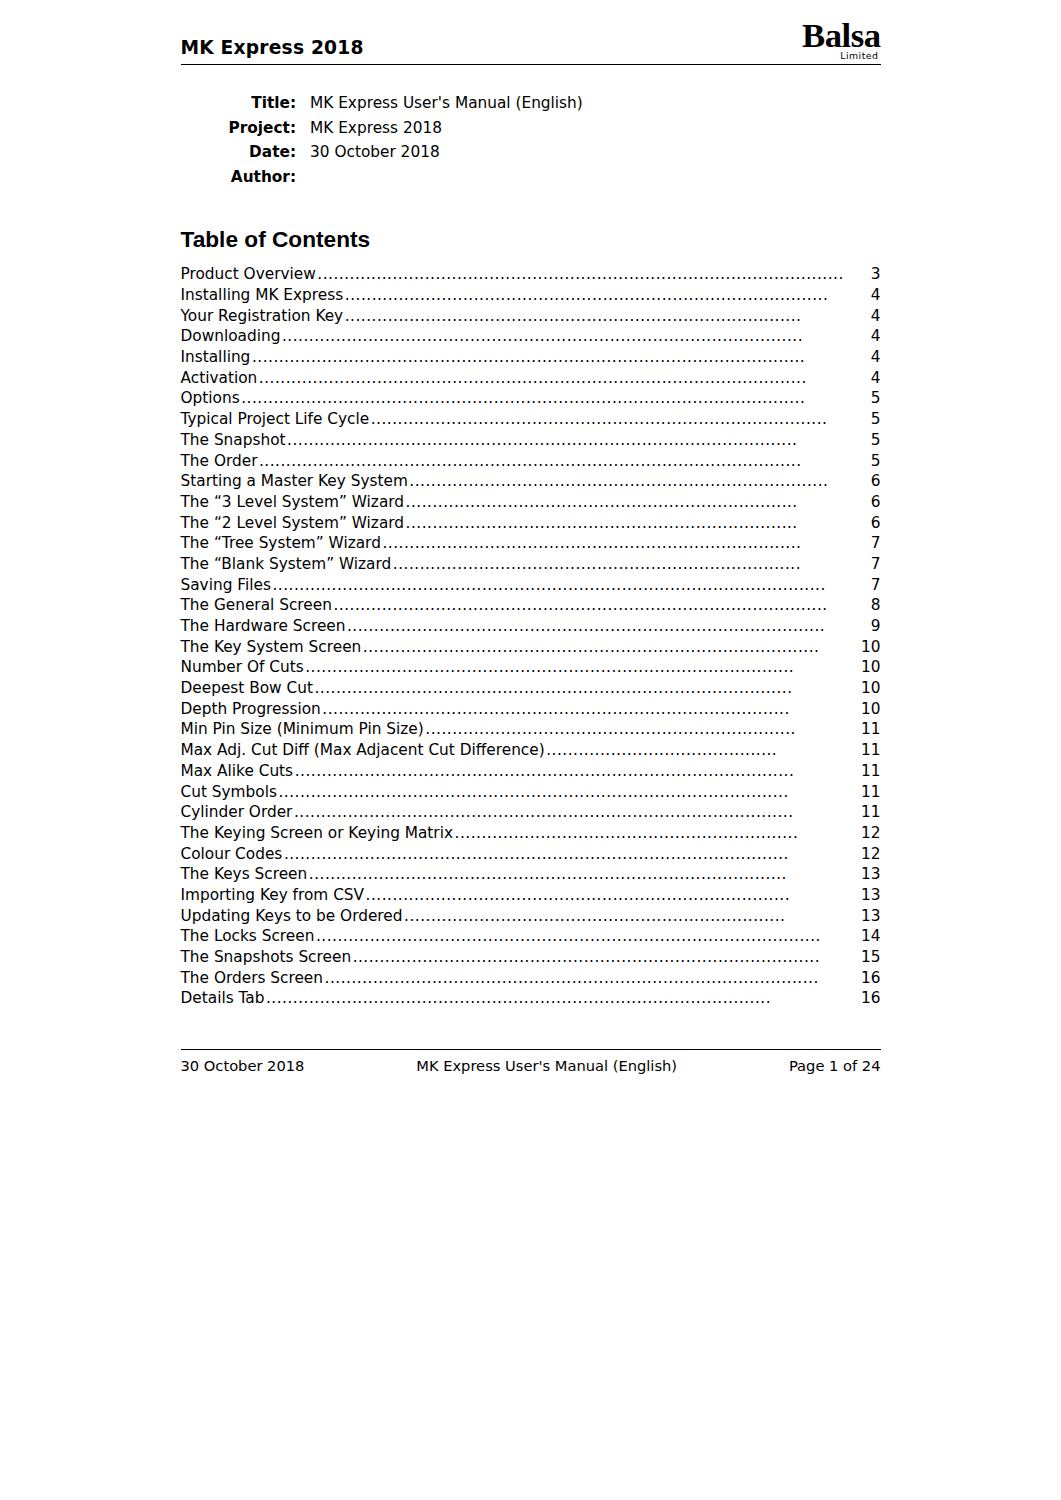MK Express 2018
Balsa
Limited
| Title: | MK Express User's Manual (English) |
| Project: | MK Express 2018 |
| Date: | 30 October 2018 |
| Author: | |
Table of Contents
Product Overview.................................................................................................. 3
Installing MK Express.......................................................................................... 4
Your Registration Key..................................................................................... 4
Downloading................................................................................................. 4
Installing....................................................................................................... 4
Activation...................................................................................................... 4
Options......................................................................................................... 5
Typical Project Life Cycle..................................................................................... 5
The Snapshot............................................................................................... 5
The Order..................................................................................................... 5
Starting a Master Key System.............................................................................. 6
The “3 Level System” Wizard......................................................................... 6
The “2 Level System” Wizard......................................................................... 6
The “Tree System” Wizard.............................................................................. 7
The “Blank System” Wizard............................................................................ 7
Saving Files....................................................................................................... 7
The General Screen............................................................................................ 8
The Hardware Screen......................................................................................... 9
The Key System Screen..................................................................................... 10
Number Of Cuts........................................................................................... 10
Deepest Bow Cut......................................................................................... 10
Depth Progression....................................................................................... 10
Min Pin Size (Minimum Pin Size)..................................................................... 11
Max Adj. Cut Diff (Max Adjacent Cut Difference)........................................... 11
Max Alike Cuts............................................................................................. 11
Cut Symbols............................................................................................... 11
Cylinder Order............................................................................................. 11
The Keying Screen or Keying Matrix................................................................ 12
Colour Codes.............................................................................................. 12
The Keys Screen......................................................................................... 13
Importing Key from CSV............................................................................... 13
Updating Keys to be Ordered....................................................................... 13
The Locks Screen.............................................................................................. 14
The Snapshots Screen....................................................................................... 15
The Orders Screen............................................................................................ 16
Details Tab.............................................................................................. 16
30 October 2018
MK Express User's Manual (English)
Page 1 of 24